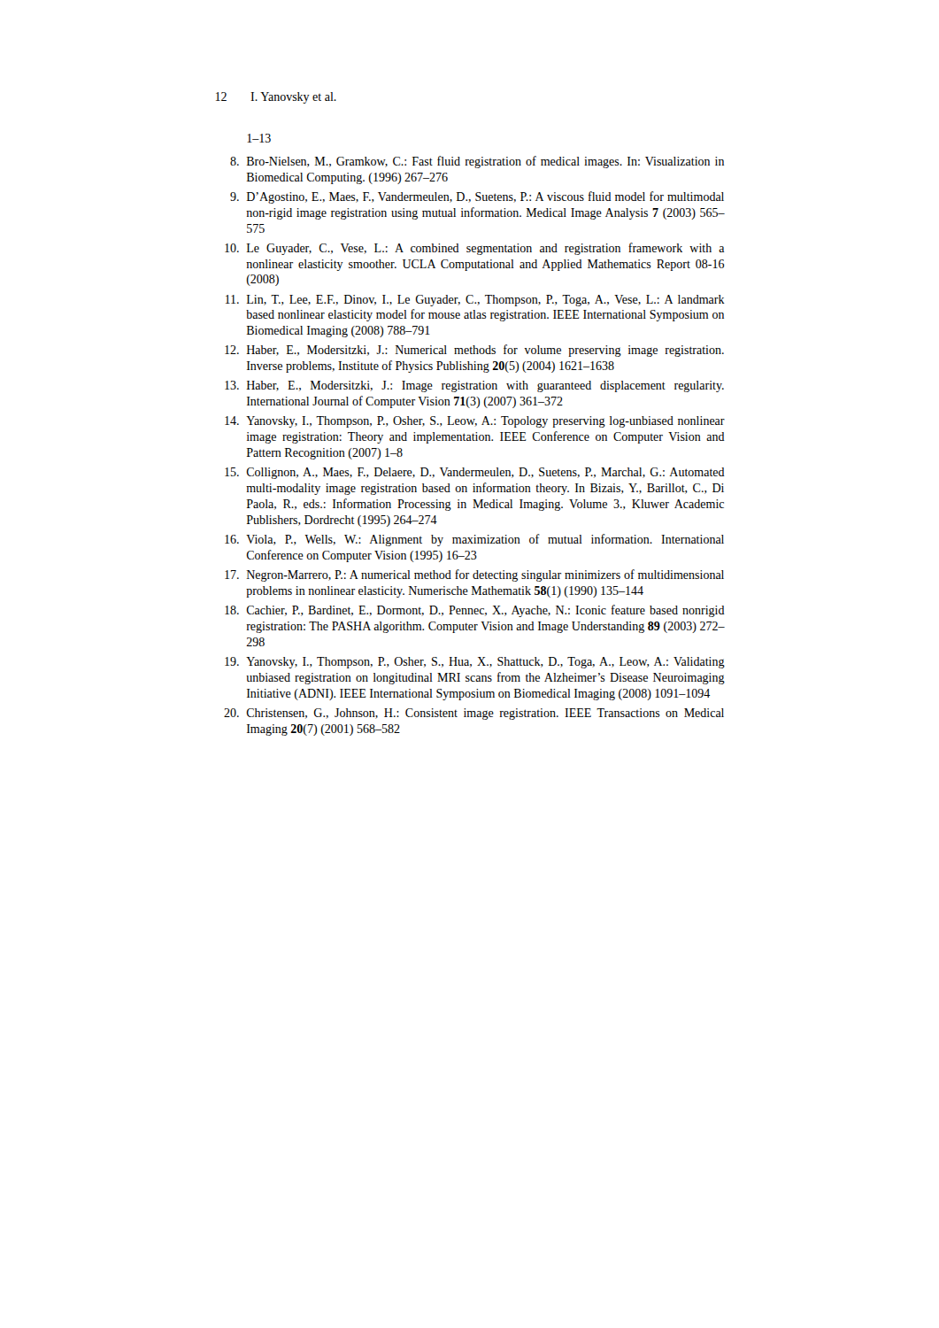12 I. Yanovsky et al.
1–13
8. Bro-Nielsen, M., Gramkow, C.: Fast fluid registration of medical images. In: Visualization in Biomedical Computing. (1996) 267–276
9. D’Agostino, E., Maes, F., Vandermeulen, D., Suetens, P.: A viscous fluid model for multimodal non-rigid image registration using mutual information. Medical Image Analysis 7 (2003) 565–575
10. Le Guyader, C., Vese, L.: A combined segmentation and registration framework with a nonlinear elasticity smoother. UCLA Computational and Applied Mathematics Report 08-16 (2008)
11. Lin, T., Lee, E.F., Dinov, I., Le Guyader, C., Thompson, P., Toga, A., Vese, L.: A landmark based nonlinear elasticity model for mouse atlas registration. IEEE International Symposium on Biomedical Imaging (2008) 788–791
12. Haber, E., Modersitzki, J.: Numerical methods for volume preserving image registration. Inverse problems, Institute of Physics Publishing 20(5) (2004) 1621–1638
13. Haber, E., Modersitzki, J.: Image registration with guaranteed displacement regularity. International Journal of Computer Vision 71(3) (2007) 361–372
14. Yanovsky, I., Thompson, P., Osher, S., Leow, A.: Topology preserving log-unbiased nonlinear image registration: Theory and implementation. IEEE Conference on Computer Vision and Pattern Recognition (2007) 1–8
15. Collignon, A., Maes, F., Delaere, D., Vandermeulen, D., Suetens, P., Marchal, G.: Automated multi-modality image registration based on information theory. In Bizais, Y., Barillot, C., Di Paola, R., eds.: Information Processing in Medical Imaging. Volume 3., Kluwer Academic Publishers, Dordrecht (1995) 264–274
16. Viola, P., Wells, W.: Alignment by maximization of mutual information. International Conference on Computer Vision (1995) 16–23
17. Negron-Marrero, P.: A numerical method for detecting singular minimizers of multidimensional problems in nonlinear elasticity. Numerische Mathematik 58(1) (1990) 135–144
18. Cachier, P., Bardinet, E., Dormont, D., Pennec, X., Ayache, N.: Iconic feature based nonrigid registration: The PASHA algorithm. Computer Vision and Image Understanding 89 (2003) 272–298
19. Yanovsky, I., Thompson, P., Osher, S., Hua, X., Shattuck, D., Toga, A., Leow, A.: Validating unbiased registration on longitudinal MRI scans from the Alzheimer’s Disease Neuroimaging Initiative (ADNI). IEEE International Symposium on Biomedical Imaging (2008) 1091–1094
20. Christensen, G., Johnson, H.: Consistent image registration. IEEE Transactions on Medical Imaging 20(7) (2001) 568–582